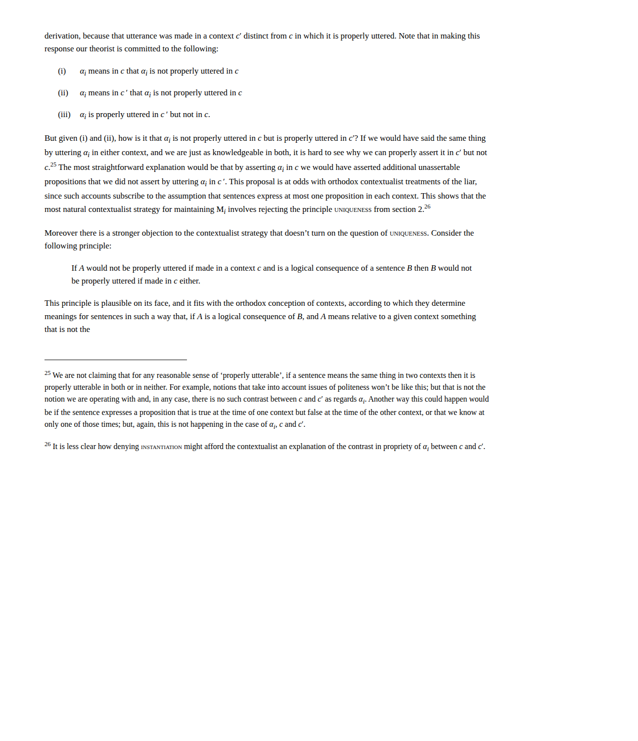derivation, because that utterance was made in a context c′ distinct from c in which it is properly uttered. Note that in making this response our theorist is committed to the following:
(i) αi means in c that αi is not properly uttered in c
(ii) αi means in c ′ that αi is not properly uttered in c
(iii) αi is properly uttered in c ′ but not in c.
But given (i) and (ii), how is it that αi is not properly uttered in c but is properly uttered in c′? If we would have said the same thing by uttering αi in either context, and we are just as knowledgeable in both, it is hard to see why we can properly assert it in c′ but not c.25 The most straightforward explanation would be that by asserting αi in c we would have asserted additional unassertable propositions that we did not assert by uttering αi in c ′. This proposal is at odds with orthodox contextualist treatments of the liar, since such accounts subscribe to the assumption that sentences express at most one proposition in each context. This shows that the most natural contextualist strategy for maintaining Mi involves rejecting the principle uniqueness from section 2.26
Moreover there is a stronger objection to the contextualist strategy that doesn’t turn on the question of uniqueness. Consider the following principle:
If A would not be properly uttered if made in a context c and is a logical consequence of a sentence B then B would not be properly uttered if made in c either.
This principle is plausible on its face, and it fits with the orthodox conception of contexts, according to which they determine meanings for sentences in such a way that, if A is a logical consequence of B, and A means relative to a given context something that is not the
25 We are not claiming that for any reasonable sense of ‘properly utterable’, if a sentence means the same thing in two contexts then it is properly utterable in both or in neither. For example, notions that take into account issues of politeness won’t be like this; but that is not the notion we are operating with and, in any case, there is no such contrast between c and c′ as regards αi. Another way this could happen would be if the sentence expresses a proposition that is true at the time of one context but false at the time of the other context, or that we know at only one of those times; but, again, this is not happening in the case of αi, c and c′.
26 It is less clear how denying instantiation might afford the contextualist an explanation of the contrast in propriety of αi between c and c′.